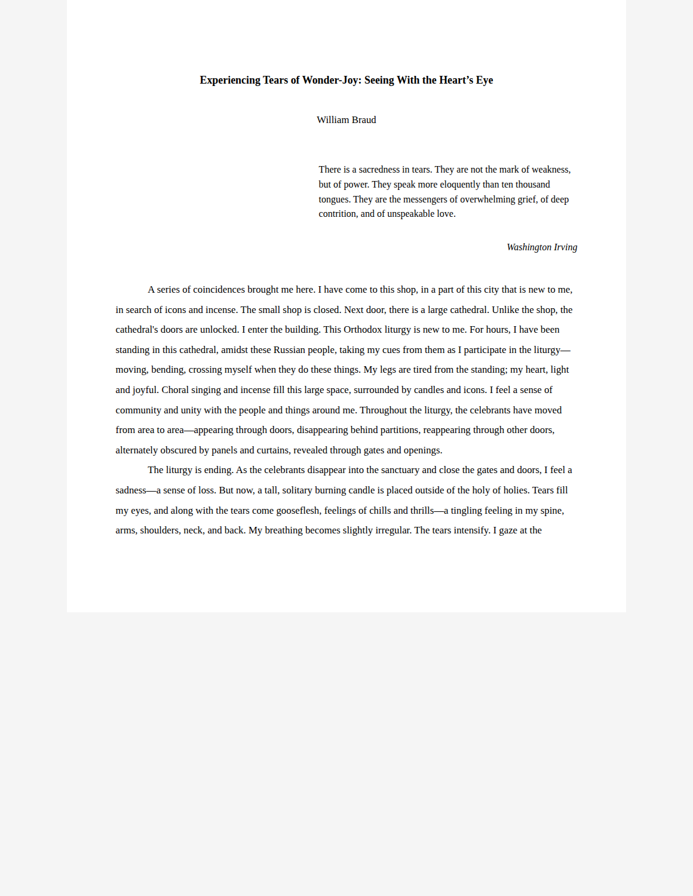Experiencing Tears of Wonder-Joy: Seeing With the Heart’s Eye
William Braud
There is a sacredness in tears. They are not the mark of weakness, but of power. They speak more eloquently than ten thousand tongues. They are the messengers of overwhelming grief, of deep contrition, and of unspeakable love.
Washington Irving
A series of coincidences brought me here. I have come to this shop, in a part of this city that is new to me, in search of icons and incense. The small shop is closed. Next door, there is a large cathedral. Unlike the shop, the cathedral's doors are unlocked. I enter the building. This Orthodox liturgy is new to me. For hours, I have been standing in this cathedral, amidst these Russian people, taking my cues from them as I participate in the liturgy—moving, bending, crossing myself when they do these things. My legs are tired from the standing; my heart, light and joyful. Choral singing and incense fill this large space, surrounded by candles and icons. I feel a sense of community and unity with the people and things around me. Throughout the liturgy, the celebrants have moved from area to area—appearing through doors, disappearing behind partitions, reappearing through other doors, alternately obscured by panels and curtains, revealed through gates and openings.
The liturgy is ending. As the celebrants disappear into the sanctuary and close the gates and doors, I feel a sadness—a sense of loss. But now, a tall, solitary burning candle is placed outside of the holy of holies. Tears fill my eyes, and along with the tears come gooseflesh, feelings of chills and thrills—a tingling feeling in my spine, arms, shoulders, neck, and back. My breathing becomes slightly irregular. The tears intensify. I gaze at the